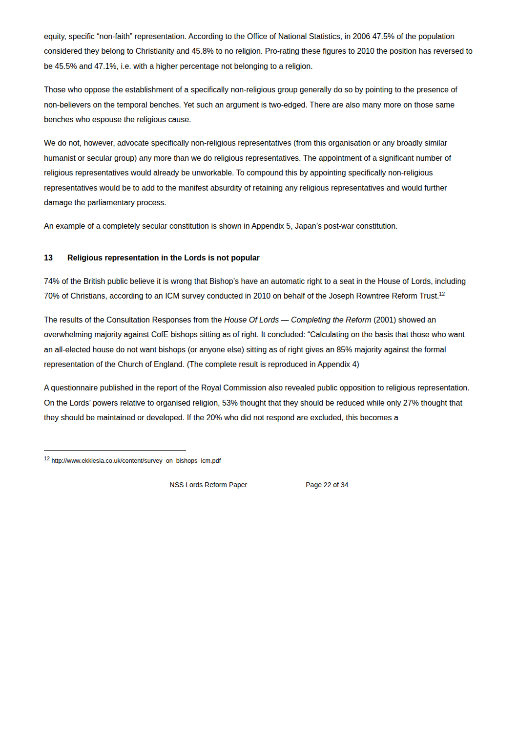equity, specific “non-faith” representation. According to the Office of National Statistics, in 2006 47.5% of the population considered they belong to Christianity and 45.8% to no religion. Pro-rating these figures to 2010 the position has reversed to be 45.5% and 47.1%, i.e. with a higher percentage not belonging to a religion.
Those who oppose the establishment of a specifically non-religious group generally do so by pointing to the presence of non-believers on the temporal benches. Yet such an argument is two-edged. There are also many more on those same benches who espouse the religious cause.
We do not, however, advocate specifically non-religious representatives (from this organisation or any broadly similar humanist or secular group) any more than we do religious representatives. The appointment of a significant number of religious representatives would already be unworkable. To compound this by appointing specifically non-religious representatives would be to add to the manifest absurdity of retaining any religious representatives and would further damage the parliamentary process.
An example of a completely secular constitution is shown in Appendix 5, Japan’s post-war constitution.
13 Religious representation in the Lords is not popular
74% of the British public believe it is wrong that Bishop’s have an automatic right to a seat in the House of Lords, including 70% of Christians, according to an ICM survey conducted in 2010 on behalf of the Joseph Rowntree Reform Trust.12
The results of the Consultation Responses from the House Of Lords — Completing the Reform (2001) showed an overwhelming majority against CofE bishops sitting as of right. It concluded: “Calculating on the basis that those who want an all-elected house do not want bishops (or anyone else) sitting as of right gives an 85% majority against the formal representation of the Church of England. (The complete result is reproduced in Appendix 4)
A questionnaire published in the report of the Royal Commission also revealed public opposition to religious representation. On the Lords’ powers relative to organised religion, 53% thought that they should be reduced while only 27% thought that they should be maintained or developed. If the 20% who did not respond are excluded, this becomes a
12 http://www.ekklesia.co.uk/content/survey_on_bishops_icm.pdf
NSS Lords Reform Paper Page 22 of 34